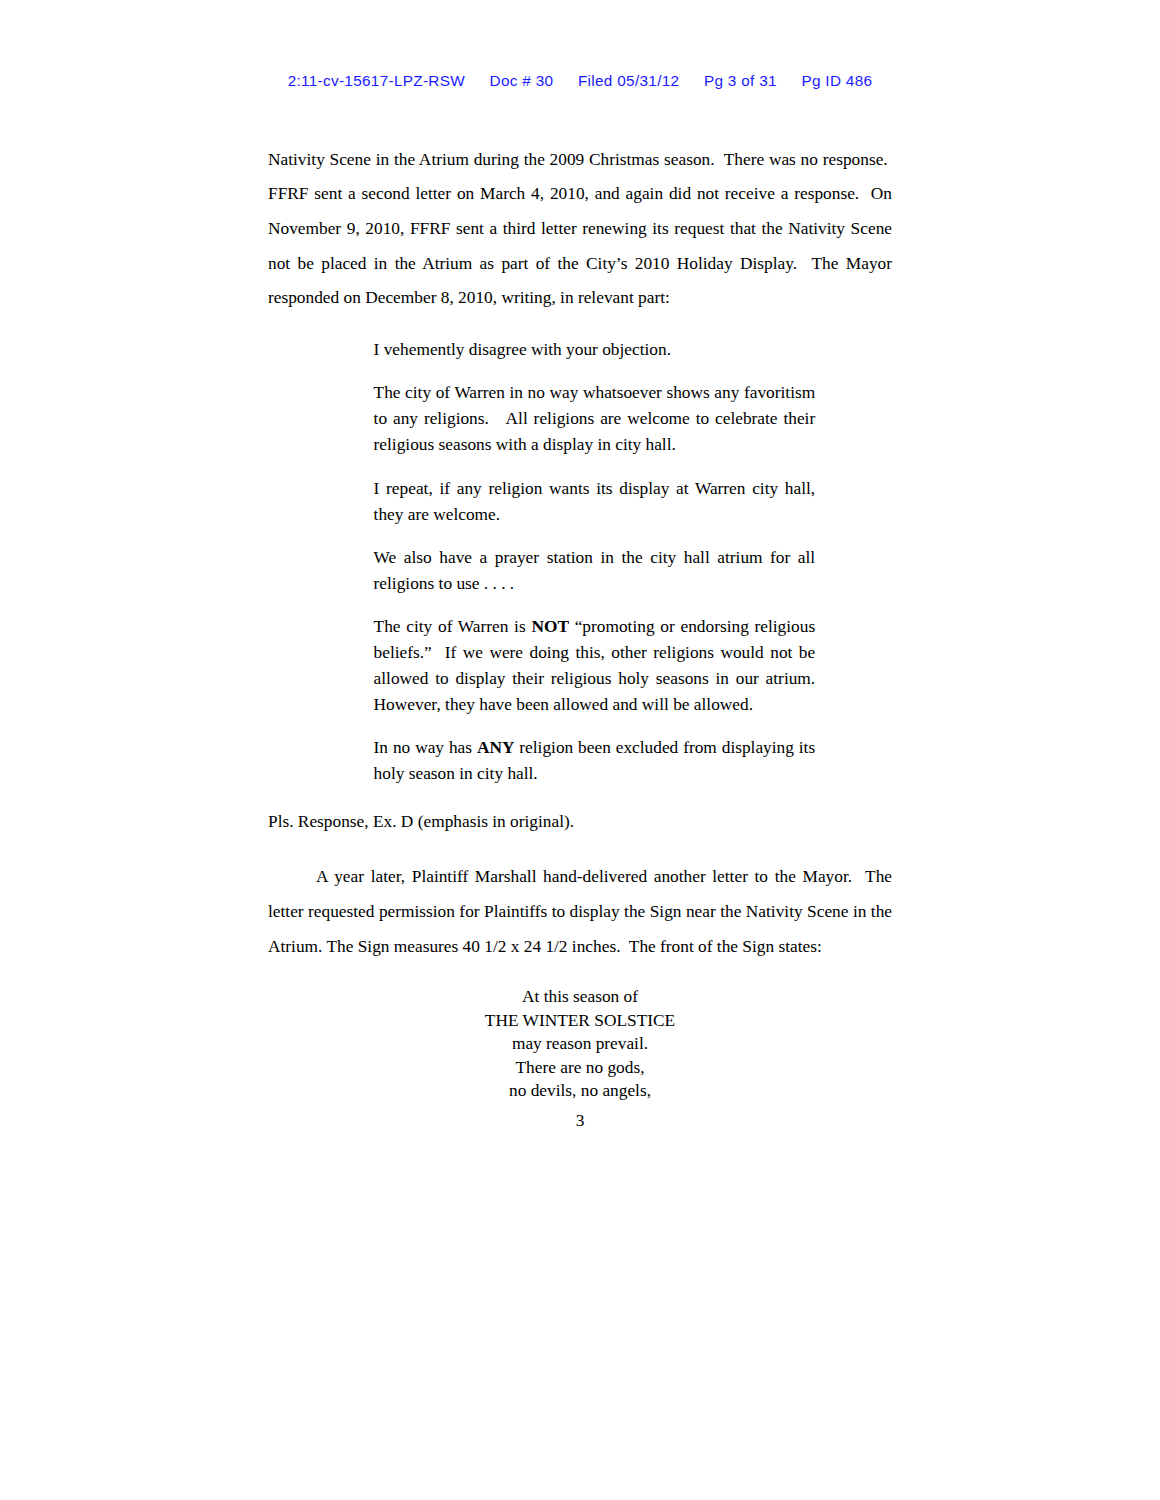2:11-cv-15617-LPZ-RSW Doc # 30 Filed 05/31/12 Pg 3 of 31 Pg ID 486
Nativity Scene in the Atrium during the 2009 Christmas season. There was no response. FFRF sent a second letter on March 4, 2010, and again did not receive a response. On November 9, 2010, FFRF sent a third letter renewing its request that the Nativity Scene not be placed in the Atrium as part of the City’s 2010 Holiday Display. The Mayor responded on December 8, 2010, writing, in relevant part:
I vehemently disagree with your objection.
The city of Warren in no way whatsoever shows any favoritism to any religions. All religions are welcome to celebrate their religious seasons with a display in city hall.
I repeat, if any religion wants its display at Warren city hall, they are welcome.
We also have a prayer station in the city hall atrium for all religions to use . . . .
The city of Warren is NOT “promoting or endorsing religious beliefs.” If we were doing this, other religions would not be allowed to display their religious holy seasons in our atrium. However, they have been allowed and will be allowed.
In no way has ANY religion been excluded from displaying its holy season in city hall.
Pls. Response, Ex. D (emphasis in original).
A year later, Plaintiff Marshall hand-delivered another letter to the Mayor. The letter requested permission for Plaintiffs to display the Sign near the Nativity Scene in the Atrium. The Sign measures 40 1/2 x 24 1/2 inches. The front of the Sign states:
At this season of
THE WINTER SOLSTICE
may reason prevail.
There are no gods,
no devils, no angels,
3